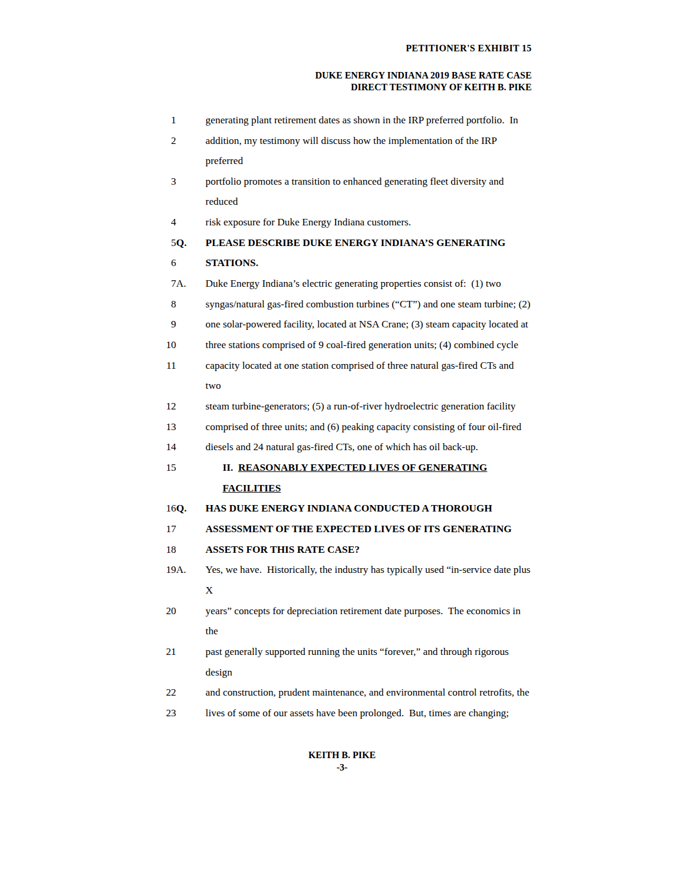PETITIONER'S EXHIBIT 15
DUKE ENERGY INDIANA 2019 BASE RATE CASE
DIRECT TESTIMONY OF KEITH B. PIKE
| 1 | | generating plant retirement dates as shown in the IRP preferred portfolio. In |
| 2 | | addition, my testimony will discuss how the implementation of the IRP preferred |
| 3 | | portfolio promotes a transition to enhanced generating fleet diversity and reduced |
| 4 | | risk exposure for Duke Energy Indiana customers. |
| 5 | Q. | PLEASE DESCRIBE DUKE ENERGY INDIANA’S GENERATING |
| 6 | | STATIONS. |
| 7 | A. | Duke Energy Indiana’s electric generating properties consist of: (1) two |
| 8 | | syngas/natural gas-fired combustion turbines (“CT”) and one steam turbine; (2) |
| 9 | | one solar-powered facility, located at NSA Crane; (3) steam capacity located at |
| 10 | | three stations comprised of 9 coal-fired generation units; (4) combined cycle |
| 11 | | capacity located at one station comprised of three natural gas-fired CTs and two |
| 12 | | steam turbine-generators; (5) a run-of-river hydroelectric generation facility |
| 13 | | comprised of three units; and (6) peaking capacity consisting of four oil-fired |
| 14 | | diesels and 24 natural gas-fired CTs, one of which has oil back-up. |
| 15 | | II. REASONABLY EXPECTED LIVES OF GENERATING FACILITIES |
| 16 | Q. | HAS DUKE ENERGY INDIANA CONDUCTED A THOROUGH |
| 17 | | ASSESSMENT OF THE EXPECTED LIVES OF ITS GENERATING |
| 18 | | ASSETS FOR THIS RATE CASE? |
| 19 | A. | Yes, we have. Historically, the industry has typically used “in-service date plus X |
| 20 | | years” concepts for depreciation retirement date purposes. The economics in the |
| 21 | | past generally supported running the units “forever,” and through rigorous design |
| 22 | | and construction, prudent maintenance, and environmental control retrofits, the |
| 23 | | lives of some of our assets have been prolonged. But, times are changing; |
KEITH B. PIKE
-3-